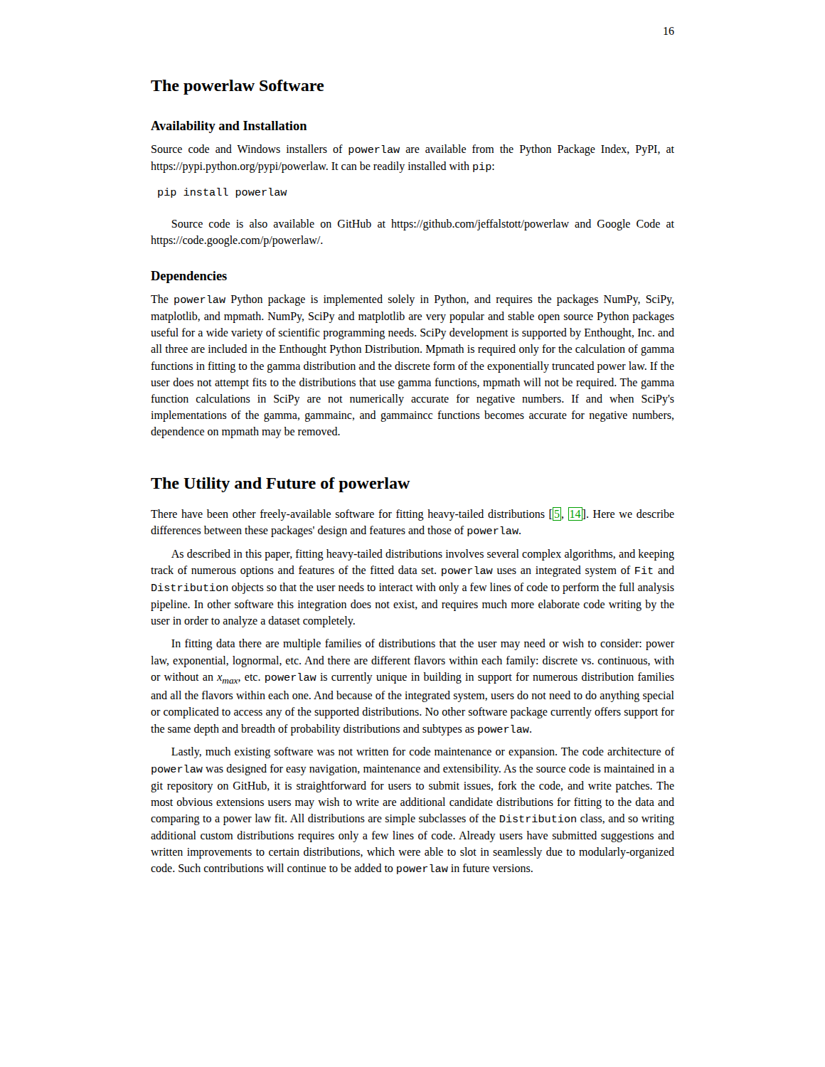16
The powerlaw Software
Availability and Installation
Source code and Windows installers of powerlaw are available from the Python Package Index, PyPI, at https://pypi.python.org/pypi/powerlaw. It can be readily installed with pip:
pip install powerlaw
Source code is also available on GitHub at https://github.com/jeffalstott/powerlaw and Google Code at https://code.google.com/p/powerlaw/.
Dependencies
The powerlaw Python package is implemented solely in Python, and requires the packages NumPy, SciPy, matplotlib, and mpmath. NumPy, SciPy and matplotlib are very popular and stable open source Python packages useful for a wide variety of scientific programming needs. SciPy development is supported by Enthought, Inc. and all three are included in the Enthought Python Distribution. Mpmath is required only for the calculation of gamma functions in fitting to the gamma distribution and the discrete form of the exponentially truncated power law. If the user does not attempt fits to the distributions that use gamma functions, mpmath will not be required. The gamma function calculations in SciPy are not numerically accurate for negative numbers. If and when SciPy's implementations of the gamma, gammainc, and gammaincc functions becomes accurate for negative numbers, dependence on mpmath may be removed.
The Utility and Future of powerlaw
There have been other freely-available software for fitting heavy-tailed distributions [5, 14]. Here we describe differences between these packages' design and features and those of powerlaw.
As described in this paper, fitting heavy-tailed distributions involves several complex algorithms, and keeping track of numerous options and features of the fitted data set. powerlaw uses an integrated system of Fit and Distribution objects so that the user needs to interact with only a few lines of code to perform the full analysis pipeline. In other software this integration does not exist, and requires much more elaborate code writing by the user in order to analyze a dataset completely.
In fitting data there are multiple families of distributions that the user may need or wish to consider: power law, exponential, lognormal, etc. And there are different flavors within each family: discrete vs. continuous, with or without an xmax, etc. powerlaw is currently unique in building in support for numerous distribution families and all the flavors within each one. And because of the integrated system, users do not need to do anything special or complicated to access any of the supported distributions. No other software package currently offers support for the same depth and breadth of probability distributions and subtypes as powerlaw.
Lastly, much existing software was not written for code maintenance or expansion. The code architecture of powerlaw was designed for easy navigation, maintenance and extensibility. As the source code is maintained in a git repository on GitHub, it is straightforward for users to submit issues, fork the code, and write patches. The most obvious extensions users may wish to write are additional candidate distributions for fitting to the data and comparing to a power law fit. All distributions are simple subclasses of the Distribution class, and so writing additional custom distributions requires only a few lines of code. Already users have submitted suggestions and written improvements to certain distributions, which were able to slot in seamlessly due to modularly-organized code. Such contributions will continue to be added to powerlaw in future versions.